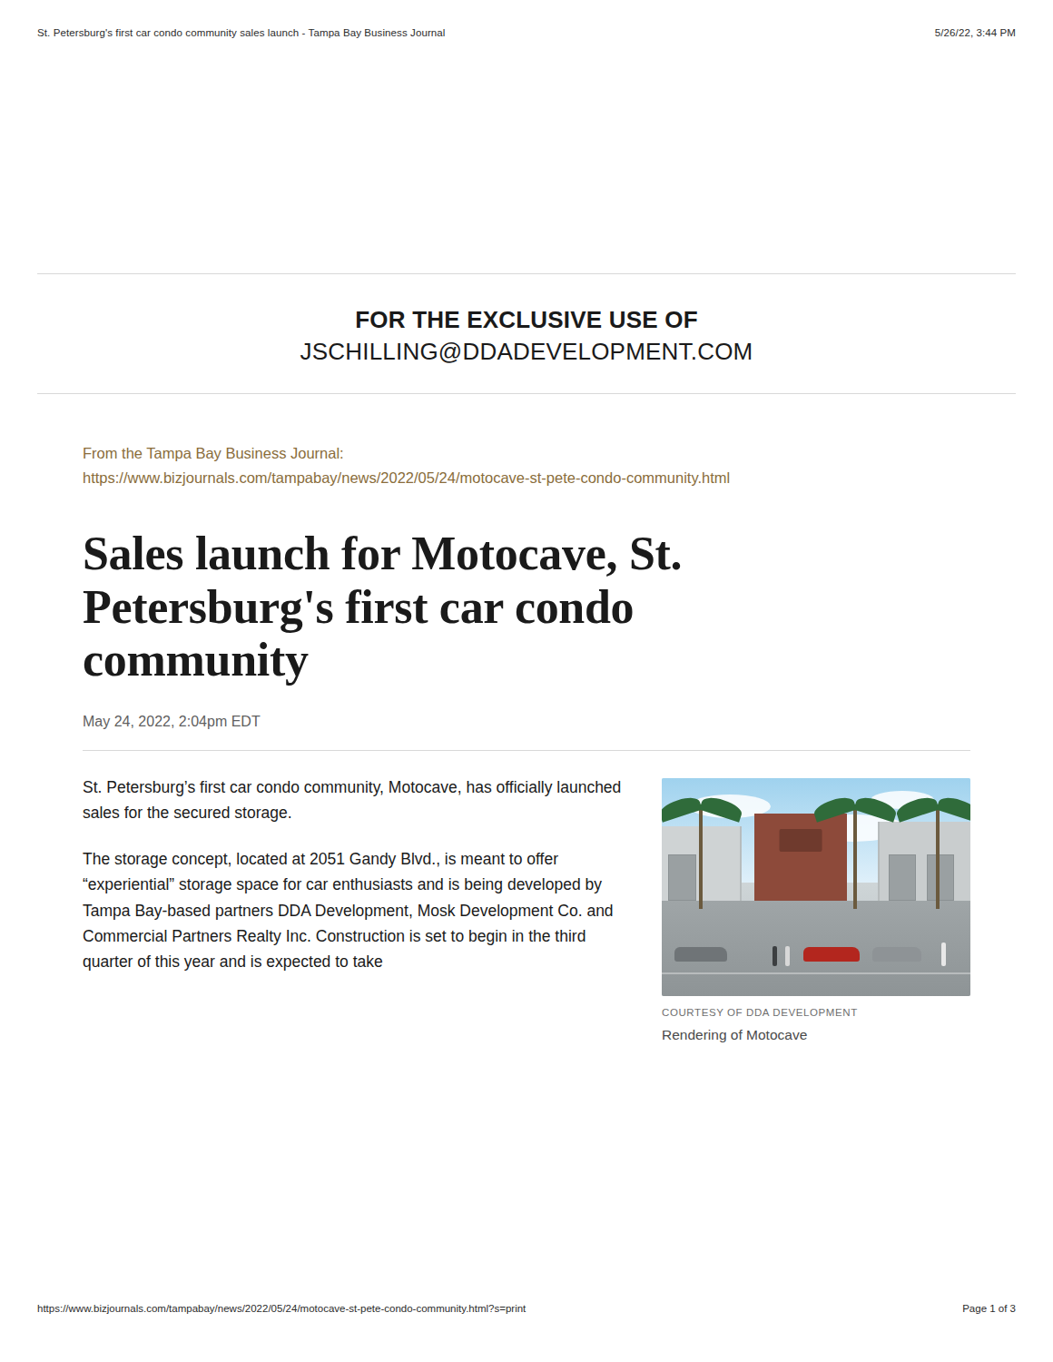St. Petersburg's first car condo community sales launch - Tampa Bay Business Journal
5/26/22, 3:44 PM
FOR THE EXCLUSIVE USE OF
JSCHILLING@DDADEVELOPMENT.COM
From the Tampa Bay Business Journal:
https://www.bizjournals.com/tampabay/news/2022/05/24/motocave-st-pete-condo-community.html
Sales launch for Motocave, St. Petersburg's first car condo community
May 24, 2022, 2:04pm EDT
St. Petersburg’s first car condo community, Motocave, has officially launched sales for the secured storage.
The storage concept, located at 2051 Gandy Blvd., is meant to offer “experiential” storage space for car enthusiasts and is being developed by Tampa Bay-based partners DDA Development, Mosk Development Co. and Commercial Partners Realty Inc. Construction is set to begin in the third quarter of this year and is expected to take
Courtesy of DDA Development
Rendering of Motocave
https://www.bizjournals.com/tampabay/news/2022/05/24/motocave-st-pete-condo-community.html?s=print
Page 1 of 3